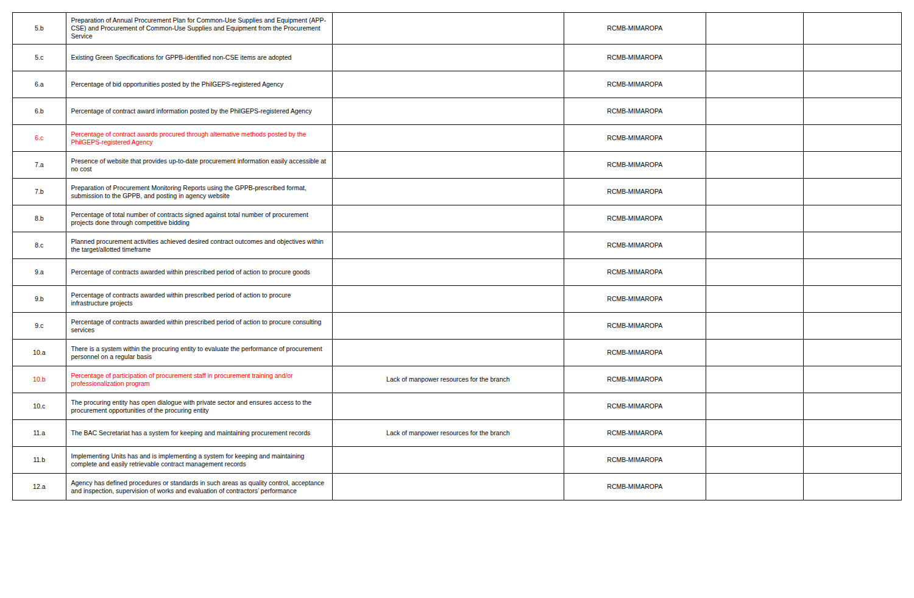| 5.b | Preparation of Annual Procurement Plan for Common-Use Supplies and Equipment (APP-CSE) and Procurement of Common-Use Supplies and Equipment from the Procurement Service | | RCMB-MIMAROPA | | |
| 5.c | Existing Green Specifications for GPPB-identified non-CSE items are adopted | | RCMB-MIMAROPA | | |
| 6.a | Percentage of bid opportunities posted by the PhilGEPS-registered Agency | | RCMB-MIMAROPA | | |
| 6.b | Percentage of contract award information posted by the PhilGEPS-registered Agency | | RCMB-MIMAROPA | | |
| 6.c | Percentage of contract awards procured through alternative methods posted by the PhilGEPS-registered Agency | | RCMB-MIMAROPA | | |
| 7.a | Presence of website that provides up-to-date procurement information easily accessible at no cost | | RCMB-MIMAROPA | | |
| 7.b | Preparation of Procurement Monitoring Reports using the GPPB-prescribed format, submission to the GPPB, and posting in agency website | | RCMB-MIMAROPA | | |
| 8.b | Percentage of total number of contracts signed against total number of procurement projects done through competitive bidding | | RCMB-MIMAROPA | | |
| 8.c | Planned procurement activities achieved desired contract outcomes and objectives within the target/allotted timeframe | | RCMB-MIMAROPA | | |
| 9.a | Percentage of contracts awarded within prescribed period of action to procure goods | | RCMB-MIMAROPA | | |
| 9.b | Percentage of contracts awarded within prescribed period of action to procure infrastructure projects | | RCMB-MIMAROPA | | |
| 9.c | Percentage of contracts awarded within prescribed period of action to procure consulting services | | RCMB-MIMAROPA | | |
| 10.a | There is a system within the procuring entity to evaluate the performance of procurement personnel on a regular basis | | RCMB-MIMAROPA | | |
| 10.b | Percentage of participation of procurement staff in procurement training and/or professionalization program | Lack of manpower resources for the branch | RCMB-MIMAROPA | | |
| 10.c | The procuring entity has open dialogue with private sector and ensures access to the procurement opportunities of the procuring entity | | RCMB-MIMAROPA | | |
| 11.a | The BAC Secretariat has a system for keeping and maintaining procurement records | Lack of manpower resources for the branch | RCMB-MIMAROPA | | |
| 11.b | Implementing Units has and is implementing a system for keeping and maintaining complete and easily retrievable contract management records | | RCMB-MIMAROPA | | |
| 12.a | Agency has defined procedures or standards in such areas as quality control, acceptance and inspection, supervision of works and evaluation of contractors’ performance | | RCMB-MIMAROPA | | |